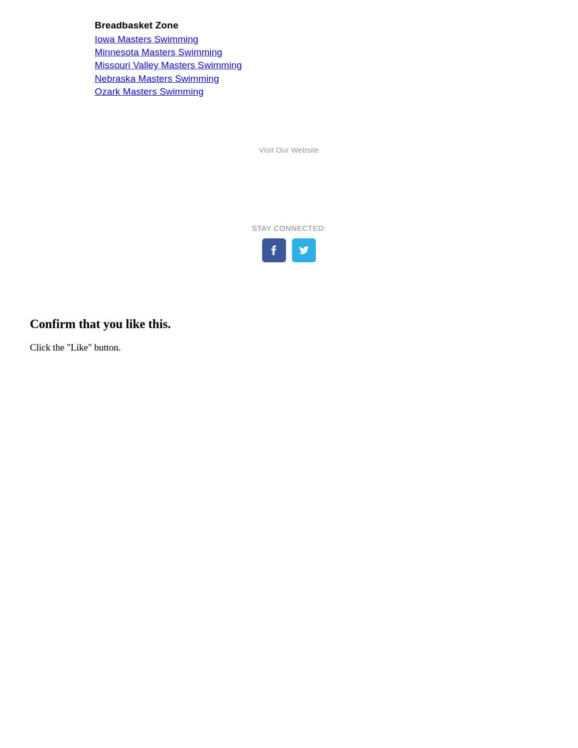Breadbasket Zone
Iowa Masters Swimming Minnesota Masters Swimming Missouri Valley Masters Swimming Nebraska Masters Swimming Ozark Masters Swimming
Visit Our Website
STAY CONNECTED:
Confirm that you like this.
Click the "Like" button.